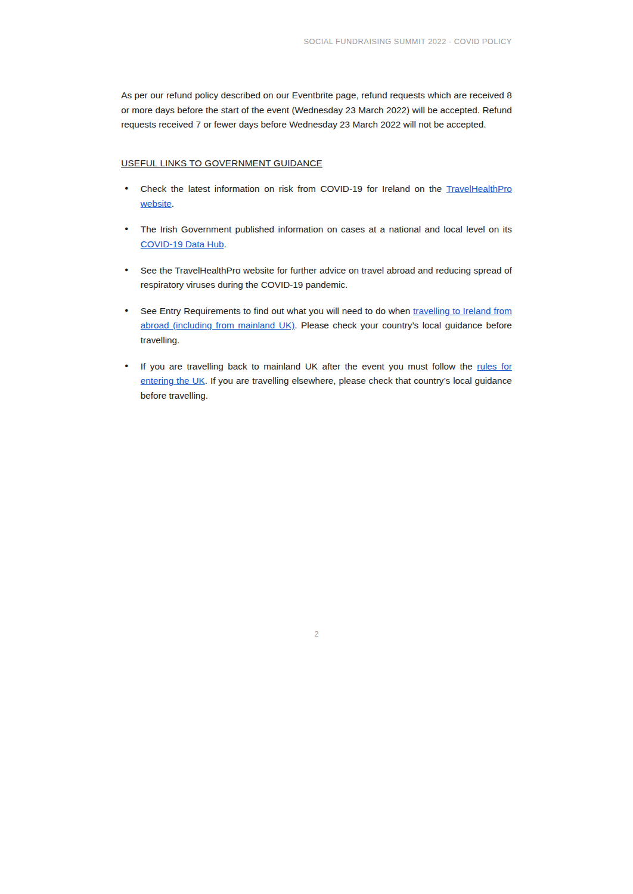SOCIAL FUNDRAISING SUMMIT 2022 - COVID POLICY
As per our refund policy described on our Eventbrite page, refund requests which are received 8 or more days before the start of the event (Wednesday 23 March 2022) will be accepted. Refund requests received 7 or fewer days before Wednesday 23 March 2022 will not be accepted.
USEFUL LINKS TO GOVERNMENT GUIDANCE
Check the latest information on risk from COVID-19 for Ireland on the TravelHealthPro website.
The Irish Government published information on cases at a national and local level on its COVID-19 Data Hub.
See the TravelHealthPro website for further advice on travel abroad and reducing spread of respiratory viruses during the COVID-19 pandemic.
See Entry Requirements to find out what you will need to do when travelling to Ireland from abroad (including from mainland UK). Please check your country’s local guidance before travelling.
If you are travelling back to mainland UK after the event you must follow the rules for entering the UK. If you are travelling elsewhere, please check that country’s local guidance before travelling.
2